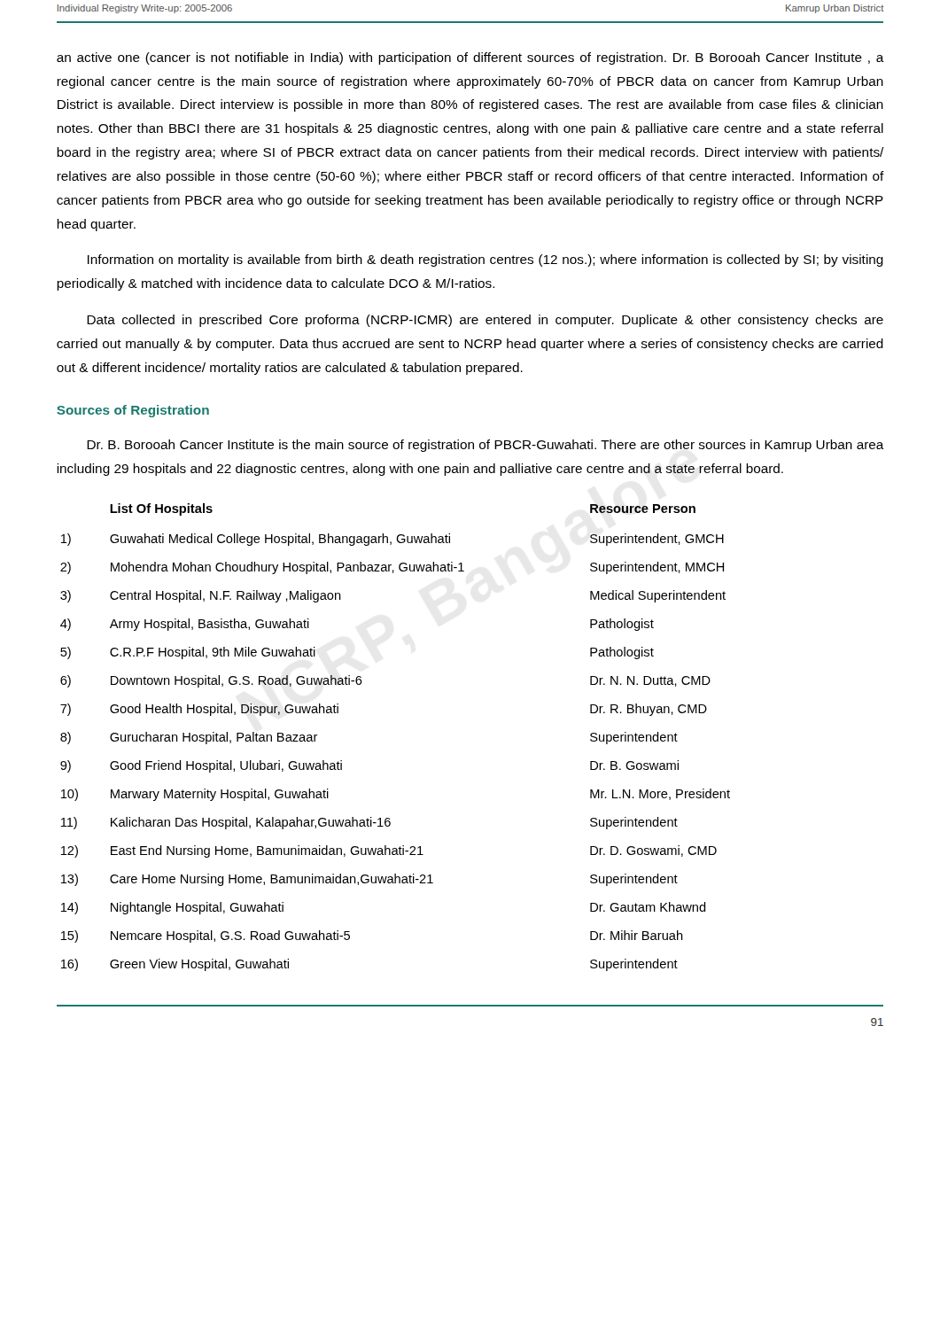NCRP, Bangalore
Individual Registry Write-up: 2005-2006
Kamrup Urban District
an active one (cancer is not notifiable in India) with participation of different sources of registration. Dr. B Borooah Cancer Institute , a regional cancer centre is the main source of registration where approximately 60-70% of PBCR data on cancer from Kamrup Urban District is available. Direct interview is possible in more than 80% of registered cases. The rest are available from case files & clinician notes. Other than BBCI there are 31 hospitals & 25 diagnostic centres, along with one pain & palliative care centre and a state referral board in the registry area; where SI of PBCR extract data on cancer patients from their medical records. Direct interview with patients/ relatives are also possible in those centre (50-60 %); where either PBCR staff or record officers of that centre interacted. Information of cancer patients from PBCR area who go outside for seeking treatment has been available periodically to registry office or through NCRP head quarter.
Information on mortality is available from birth & death registration centres (12 nos.); where information is collected by SI; by visiting periodically & matched with incidence data to calculate DCO & M/I-ratios.
Data collected in prescribed Core proforma (NCRP-ICMR) are entered in computer. Duplicate & other consistency checks are carried out manually & by computer. Data thus accrued are sent to NCRP head quarter where a series of consistency checks are carried out & different incidence/ mortality ratios are calculated & tabulation prepared.
Sources of Registration
Dr. B. Borooah Cancer Institute is the main source of registration of PBCR-Guwahati. There are other sources in Kamrup Urban area including 29 hospitals and 22 diagnostic centres, along with one pain and palliative care centre and a state referral board.
| | List Of Hospitals | Resource Person |
| --- | --- | --- |
| 1) | Guwahati Medical College Hospital, Bhangagarh, Guwahati | Superintendent, GMCH |
| 2) | Mohendra Mohan Choudhury Hospital, Panbazar, Guwahati-1 | Superintendent, MMCH |
| 3) | Central Hospital, N.F. Railway ,Maligaon | Medical Superintendent |
| 4) | Army Hospital, Basistha, Guwahati | Pathologist |
| 5) | C.R.P.F Hospital, 9th Mile Guwahati | Pathologist |
| 6) | Downtown Hospital, G.S. Road, Guwahati-6 | Dr. N. N. Dutta, CMD |
| 7) | Good Health Hospital, Dispur, Guwahati | Dr. R. Bhuyan, CMD |
| 8) | Gurucharan Hospital, Paltan Bazaar | Superintendent |
| 9) | Good Friend Hospital, Ulubari, Guwahati | Dr. B. Goswami |
| 10) | Marwary Maternity Hospital, Guwahati | Mr. L.N. More, President |
| 11) | Kalicharan Das Hospital, Kalapahar,Guwahati-16 | Superintendent |
| 12) | East End Nursing Home, Bamunimaidan, Guwahati-21 | Dr. D. Goswami, CMD |
| 13) | Care Home Nursing Home, Bamunimaidan,Guwahati-21 | Superintendent |
| 14) | Nightangle Hospital, Guwahati | Dr. Gautam Khawnd |
| 15) | Nemcare Hospital, G.S. Road Guwahati-5 | Dr. Mihir Baruah |
| 16) | Green View Hospital, Guwahati | Superintendent |
91